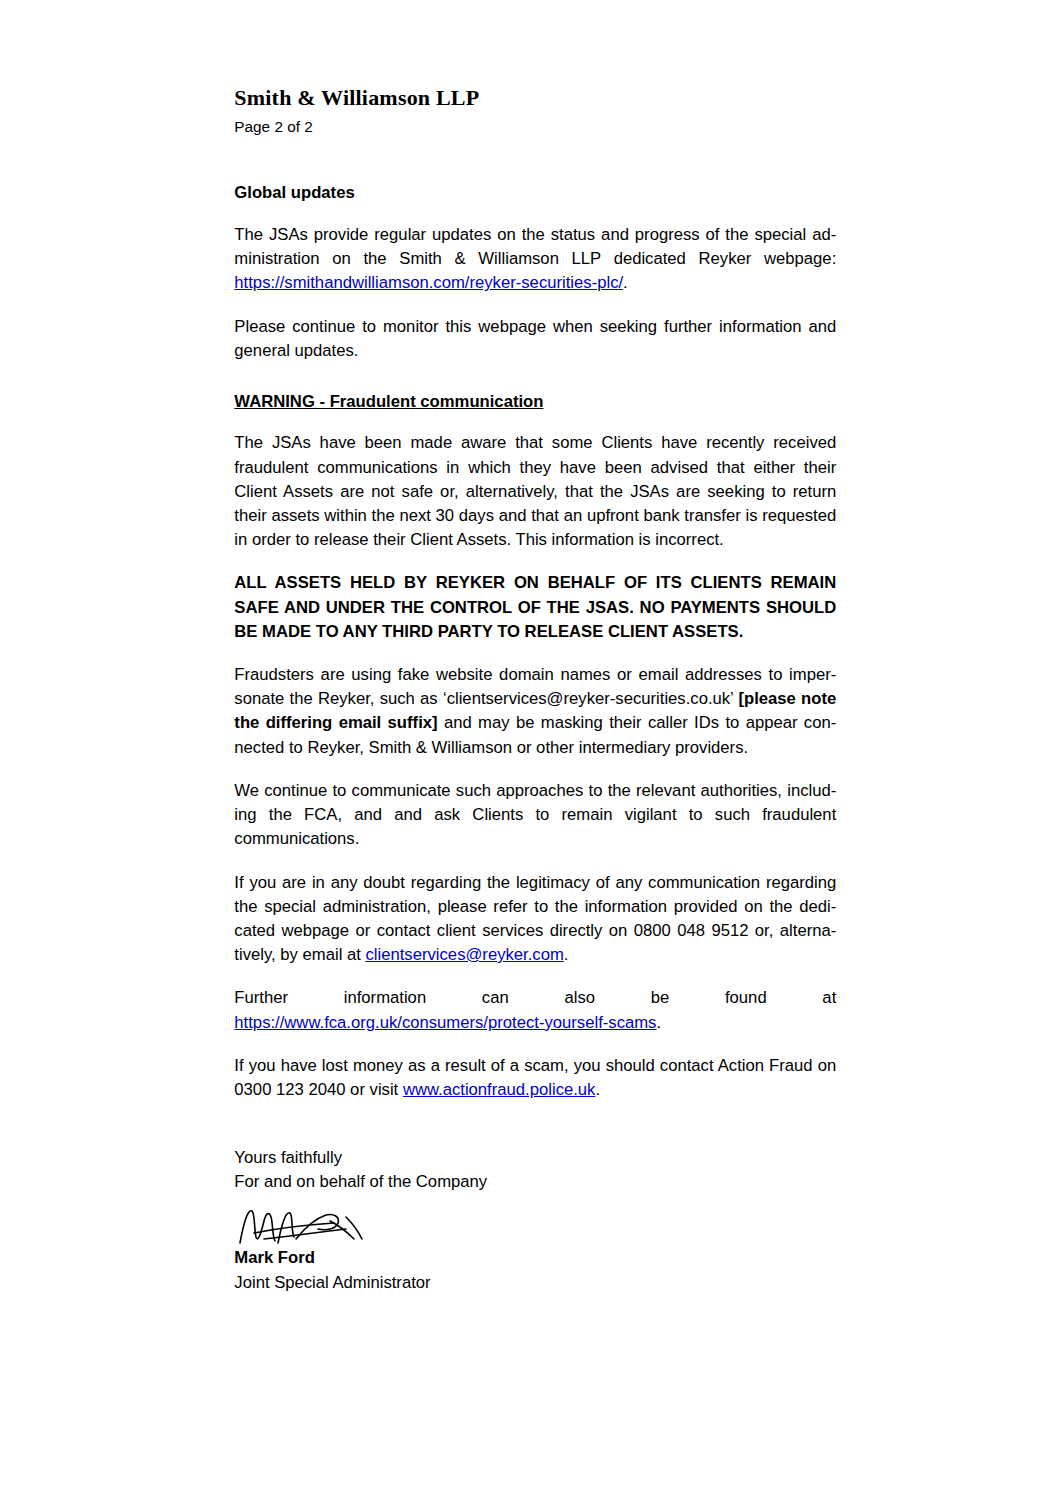Smith & Williamson LLP
Page 2 of 2
Global updates
The JSAs provide regular updates on the status and progress of the special administration on the Smith & Williamson LLP dedicated Reyker webpage: https://smithandwilliamson.com/reyker-securities-plc/.
Please continue to monitor this webpage when seeking further information and general updates.
WARNING - Fraudulent communication
The JSAs have been made aware that some Clients have recently received fraudulent communications in which they have been advised that either their Client Assets are not safe or, alternatively, that the JSAs are seeking to return their assets within the next 30 days and that an upfront bank transfer is requested in order to release their Client Assets. This information is incorrect.
All assets held by Reyker on behalf of its Clients remain safe and under the control of the JSAs. No payments should be made to any third party to release Client Assets.
Fraudsters are using fake website domain names or email addresses to impersonate the Reyker, such as ‘clientservices@reyker-securities.co.uk’ [please note the differing email suffix] and may be masking their caller IDs to appear connected to Reyker, Smith & Williamson or other intermediary providers.
We continue to communicate such approaches to the relevant authorities, including the FCA, and and ask Clients to remain vigilant to such fraudulent communications.
If you are in any doubt regarding the legitimacy of any communication regarding the special administration, please refer to the information provided on the dedicated webpage or contact client services directly on 0800 048 9512 or, alternatively, by email at clientservices@reyker.com.
Further information can also be found at https://www.fca.org.uk/consumers/protect-yourself-scams.
If you have lost money as a result of a scam, you should contact Action Fraud on 0300 123 2040 or visit www.actionfraud.police.uk.
Yours faithfully
For and on behalf of the Company
Mark Ford
Joint Special Administrator